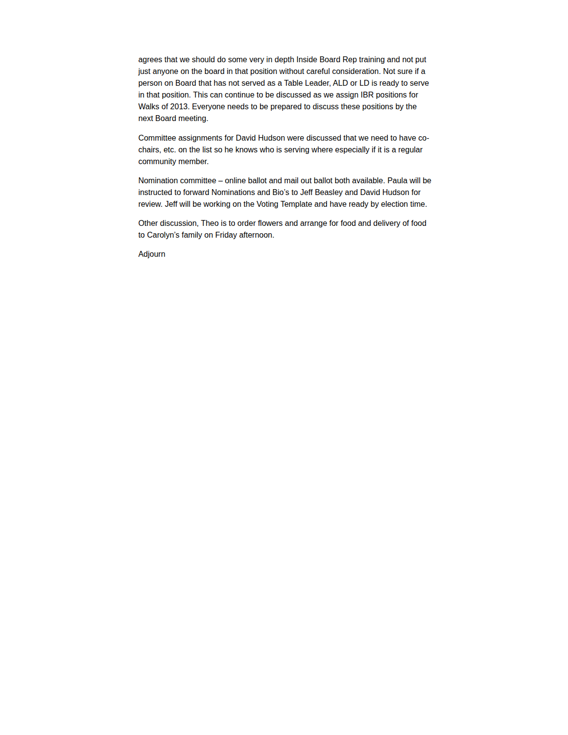agrees that we should do some very in depth Inside Board Rep training and not put just anyone on the board in that position without careful consideration. Not sure if a person on Board that has not served as a Table Leader, ALD or LD is ready to serve in that position. This can continue to be discussed as we assign IBR positions for Walks of 2013. Everyone needs to be prepared to discuss these positions by the next Board meeting.
Committee assignments for David Hudson were discussed that we need to have co-chairs, etc. on the list so he knows who is serving where especially if it is a regular community member.
Nomination committee – online ballot and mail out ballot both available. Paula will be instructed to forward Nominations and Bio’s to Jeff Beasley and David Hudson for review. Jeff will be working on the Voting Template and have ready by election time.
Other discussion, Theo is to order flowers and arrange for food and delivery of food to Carolyn’s family on Friday afternoon.
Adjourn